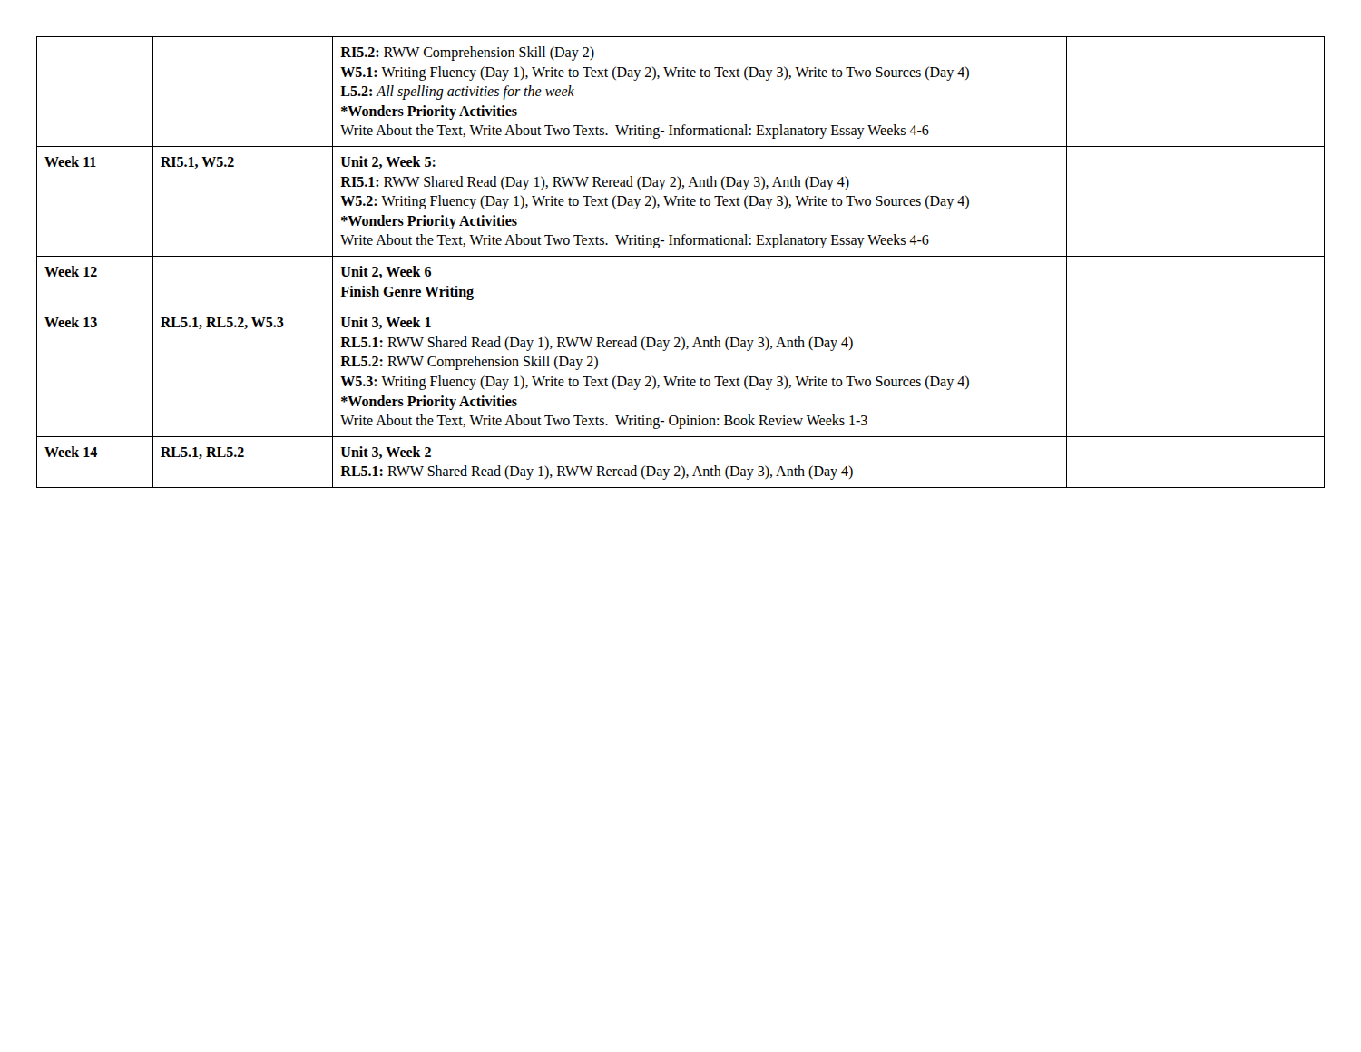| | | RI5.2: RWW Comprehension Skill (Day 2) W5.1: Writing Fluency (Day 1), Write to Text (Day 2), Write to Text (Day 3), Write to Two Sources (Day 4) L5.2: All spelling activities for the week *Wonders Priority Activities Write About the Text, Write About Two Texts. Writing- Informational: Explanatory Essay Weeks 4-6 | |
| Week 11 | RI5.1, W5.2 | Unit 2, Week 5: RI5.1: RWW Shared Read (Day 1), RWW Reread (Day 2), Anth (Day 3), Anth (Day 4) W5.2: Writing Fluency (Day 1), Write to Text (Day 2), Write to Text (Day 3), Write to Two Sources (Day 4) *Wonders Priority Activities Write About the Text, Write About Two Texts. Writing- Informational: Explanatory Essay Weeks 4-6 | |
| Week 12 | | Unit 2, Week 6 Finish Genre Writing | |
| Week 13 | RL5.1, RL5.2, W5.3 | Unit 3, Week 1 RL5.1: RWW Shared Read (Day 1), RWW Reread (Day 2), Anth (Day 3), Anth (Day 4) RL5.2: RWW Comprehension Skill (Day 2) W5.3: Writing Fluency (Day 1), Write to Text (Day 2), Write to Text (Day 3), Write to Two Sources (Day 4) *Wonders Priority Activities Write About the Text, Write About Two Texts. Writing- Opinion: Book Review Weeks 1-3 | |
| Week 14 | RL5.1, RL5.2 | Unit 3, Week 2 RL5.1: RWW Shared Read (Day 1), RWW Reread (Day 2), Anth (Day 3), Anth (Day 4) | |